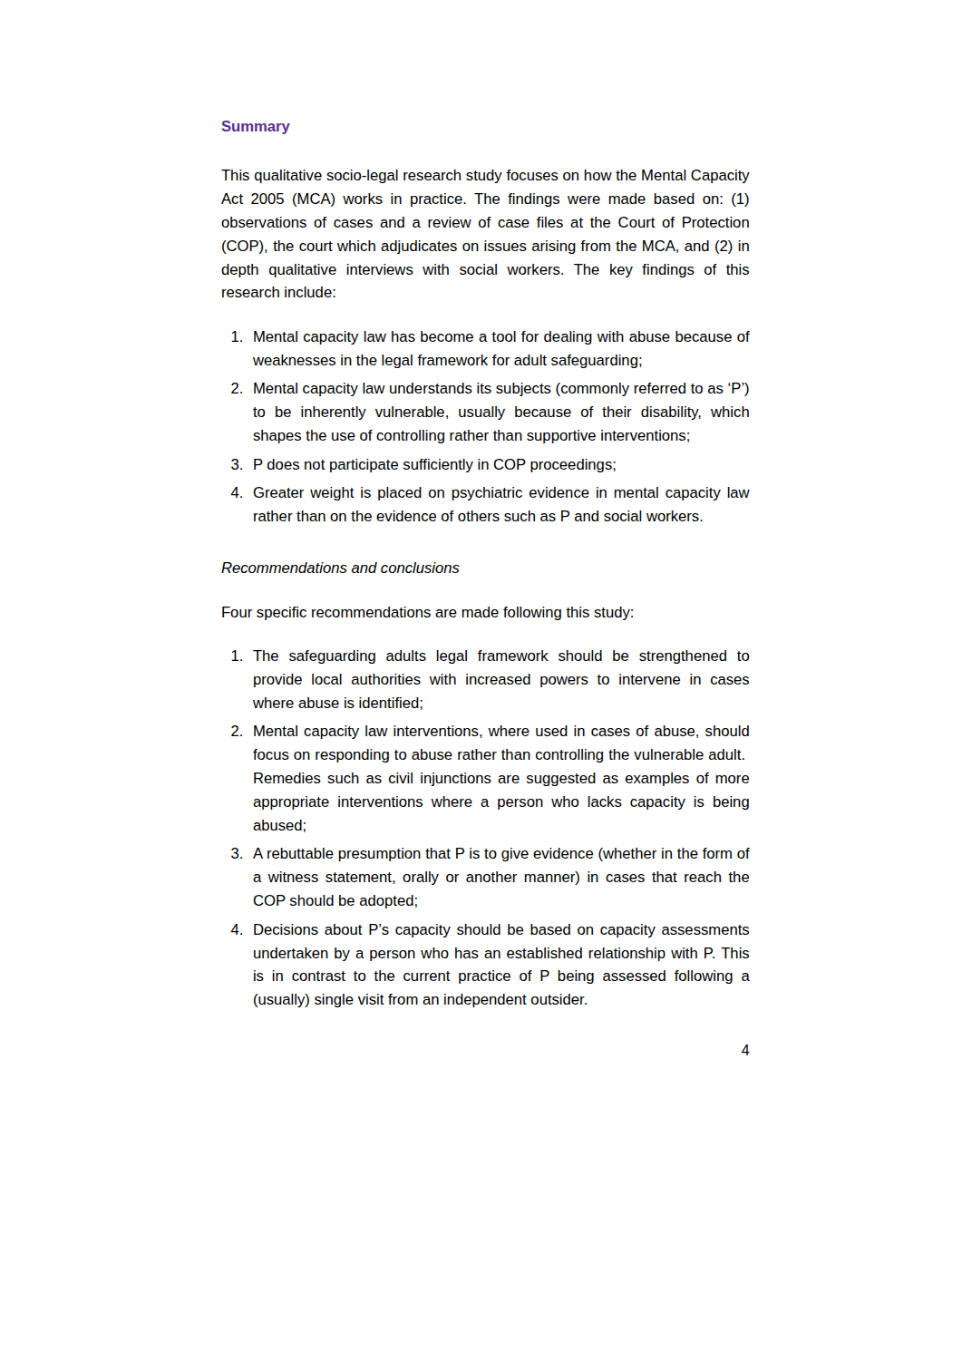Summary
This qualitative socio-legal research study focuses on how the Mental Capacity Act 2005 (MCA) works in practice. The findings were made based on: (1) observations of cases and a review of case files at the Court of Protection (COP), the court which adjudicates on issues arising from the MCA, and (2) in depth qualitative interviews with social workers. The key findings of this research include:
Mental capacity law has become a tool for dealing with abuse because of weaknesses in the legal framework for adult safeguarding;
Mental capacity law understands its subjects (commonly referred to as ‘P’) to be inherently vulnerable, usually because of their disability, which shapes the use of controlling rather than supportive interventions;
P does not participate sufficiently in COP proceedings;
Greater weight is placed on psychiatric evidence in mental capacity law rather than on the evidence of others such as P and social workers.
Recommendations and conclusions
Four specific recommendations are made following this study:
The safeguarding adults legal framework should be strengthened to provide local authorities with increased powers to intervene in cases where abuse is identified;
Mental capacity law interventions, where used in cases of abuse, should focus on responding to abuse rather than controlling the vulnerable adult. Remedies such as civil injunctions are suggested as examples of more appropriate interventions where a person who lacks capacity is being abused;
A rebuttable presumption that P is to give evidence (whether in the form of a witness statement, orally or another manner) in cases that reach the COP should be adopted;
Decisions about P’s capacity should be based on capacity assessments undertaken by a person who has an established relationship with P. This is in contrast to the current practice of P being assessed following a (usually) single visit from an independent outsider.
4